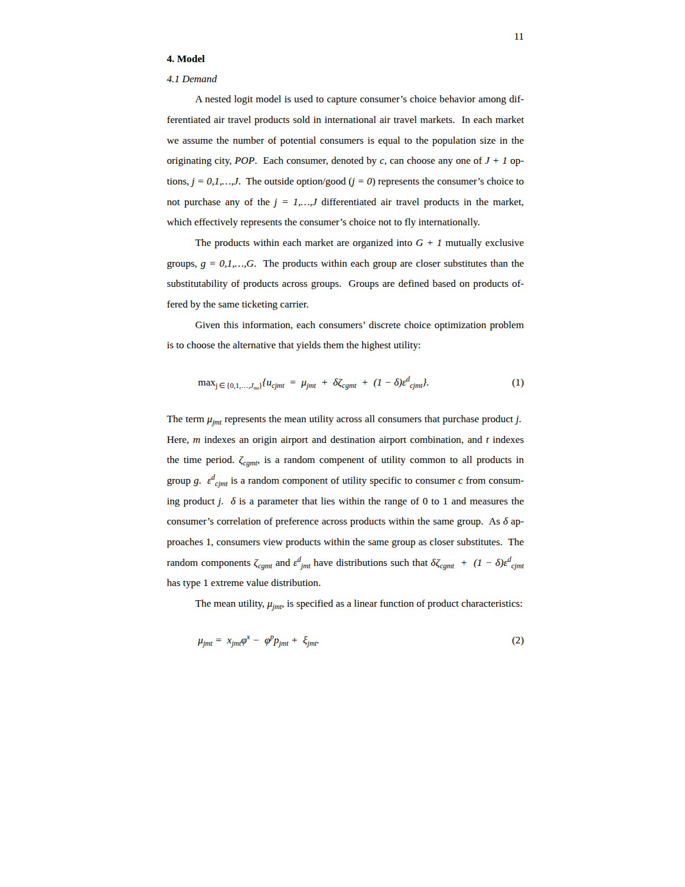11
4. Model
4.1 Demand
A nested logit model is used to capture consumer’s choice behavior among differentiated air travel products sold in international air travel markets. In each market we assume the number of potential consumers is equal to the population size in the originating city, POP. Each consumer, denoted by c, can choose any one of J + 1 options, j = 0,1,…,J. The outside option/good (j = 0) represents the consumer’s choice to not purchase any of the j = 1,…,J differentiated air travel products in the market, which effectively represents the consumer’s choice not to fly internationally.
The products within each market are organized into G + 1 mutually exclusive groups, g = 0,1,…,G. The products within each group are closer substitutes than the substitutability of products across groups. Groups are defined based on products offered by the same ticketing carrier.
Given this information, each consumers’ discrete choice optimization problem is to choose the alternative that yields them the highest utility:
maxj ∈ {0,1,…, Jmt}{ucjmt = μjmt + δζcgmt + (1 − δ)εdcjmt}.
(1)
The term μjmt represents the mean utility across all consumers that purchase product j. Here, m indexes an origin airport and destination airport combination, and t indexes the time period. ζcgmt, is a random compenent of utility common to all products in group g. εdcjmt is a random component of utility specific to consumer c from consuming product j. δ is a parameter that lies within the range of 0 to 1 and measures the consumer’s correlation of preference across products within the same group. As δ approaches 1, consumers view products within the same group as closer substitutes. The random components ζcgmt and εdjmt have distributions such that δζcgmt + (1 − δ)εdcjmt has type 1 extreme value distribution.
The mean utility, μjmt, is specified as a linear function of product characteristics:
μjmt = xjmtφx − φppjmt + ξjmt.
(2)